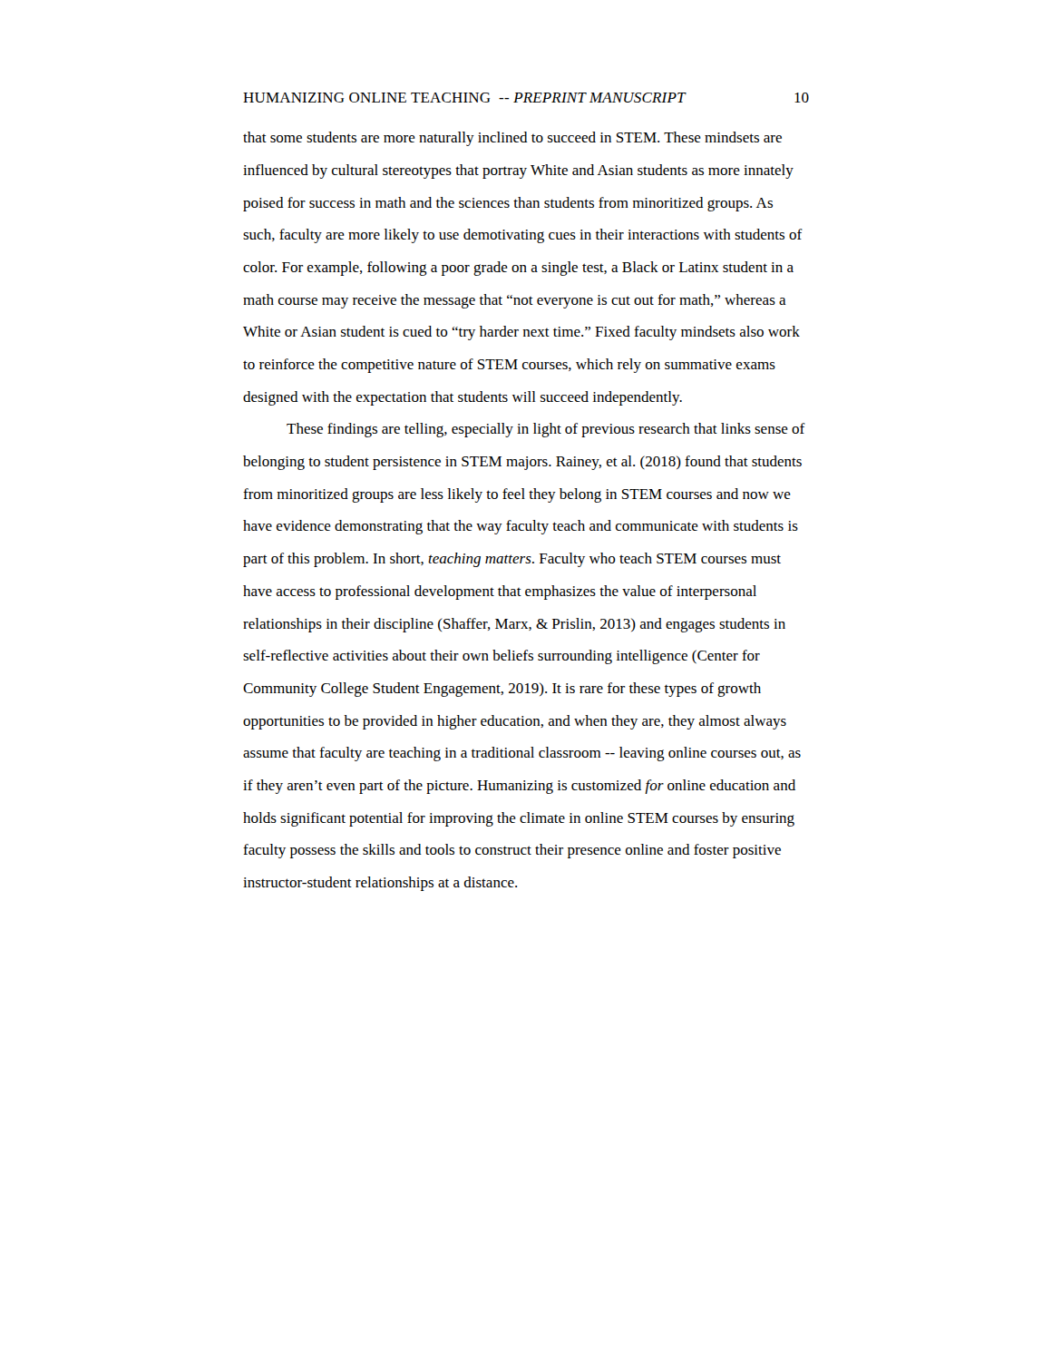Humanizing Online Teaching -- Preprint Manuscript 10
that some students are more naturally inclined to succeed in STEM. These mindsets are influenced by cultural stereotypes that portray White and Asian students as more innately poised for success in math and the sciences than students from minoritized groups. As such, faculty are more likely to use demotivating cues in their interactions with students of color. For example, following a poor grade on a single test, a Black or Latinx student in a math course may receive the message that “not everyone is cut out for math,” whereas a White or Asian student is cued to “try harder next time.” Fixed faculty mindsets also work to reinforce the competitive nature of STEM courses, which rely on summative exams designed with the expectation that students will succeed independently.
These findings are telling, especially in light of previous research that links sense of belonging to student persistence in STEM majors. Rainey, et al. (2018) found that students from minoritized groups are less likely to feel they belong in STEM courses and now we have evidence demonstrating that the way faculty teach and communicate with students is part of this problem. In short, teaching matters. Faculty who teach STEM courses must have access to professional development that emphasizes the value of interpersonal relationships in their discipline (Shaffer, Marx, & Prislin, 2013) and engages students in self-reflective activities about their own beliefs surrounding intelligence (Center for Community College Student Engagement, 2019). It is rare for these types of growth opportunities to be provided in higher education, and when they are, they almost always assume that faculty are teaching in a traditional classroom -- leaving online courses out, as if they aren’t even part of the picture. Humanizing is customized for online education and holds significant potential for improving the climate in online STEM courses by ensuring faculty possess the skills and tools to construct their presence online and foster positive instructor-student relationships at a distance.